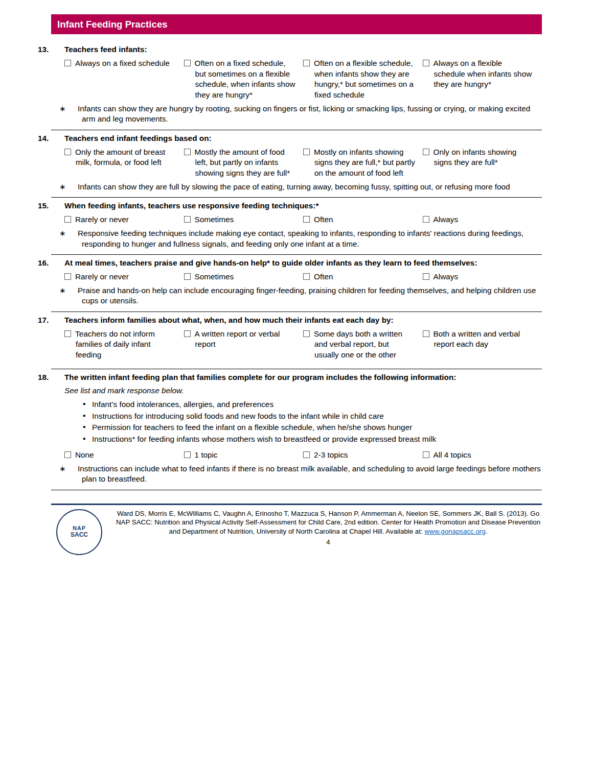Infant Feeding Practices
13. Teachers feed infants:
Always on a fixed schedule
Often on a fixed schedule, but sometimes on a flexible schedule, when infants show they are hungry*
Often on a flexible schedule, when infants show they are hungry,* but sometimes on a fixed schedule
Always on a flexible schedule when infants show they are hungry*
∗Infants can show they are hungry by rooting, sucking on fingers or fist, licking or smacking lips, fussing or crying, or making excited arm and leg movements.
14. Teachers end infant feedings based on:
Only the amount of breast milk, formula, or food left
Mostly the amount of food left, but partly on infants showing signs they are full*
Mostly on infants showing signs they are full,* but partly on the amount of food left
Only on infants showing signs they are full*
∗Infants can show they are full by slowing the pace of eating, turning away, becoming fussy, spitting out, or refusing more food
15. When feeding infants, teachers use responsive feeding techniques:*
Rarely or never
Sometimes
Often
Always
∗Responsive feeding techniques include making eye contact, speaking to infants, responding to infants' reactions during feedings, responding to hunger and fullness signals, and feeding only one infant at a time.
16. At meal times, teachers praise and give hands-on help* to guide older infants as they learn to feed themselves:
Rarely or never
Sometimes
Often
Always
∗Praise and hands-on help can include encouraging finger-feeding, praising children for feeding themselves, and helping children use cups or utensils.
17. Teachers inform families about what, when, and how much their infants eat each day by:
Teachers do not inform families of daily infant feeding
A written report or verbal report
Some days both a written and verbal report, but usually one or the other
Both a written and verbal report each day
18. The written infant feeding plan that families complete for our program includes the following information:
See list and mark response below.
Infant’s food intolerances, allergies, and preferences
Instructions for introducing solid foods and new foods to the infant while in child care
Permission for teachers to feed the infant on a flexible schedule, when he/she shows hunger
Instructions* for feeding infants whose mothers wish to breastfeed or provide expressed breast milk
None
1 topic
2-3 topics
All 4 topics
∗Instructions can include what to feed infants if there is no breast milk available, and scheduling to avoid large feedings before mothers plan to breastfeed.
NAP
SACC
Ward DS, Morris E, McWilliams C, Vaughn A, Erinosho T, Mazzuca S, Hanson P, Ammerman A, Neelon SE, Sommers JK, Ball S. (2013). Go NAP SACC: Nutrition and Physical Activity Self-Assessment for Child Care, 2nd edition. Center for Health Promotion and Disease Prevention and Department of Nutrition, University of North Carolina at Chapel Hill. Available at: www.gonapsacc.org.
4